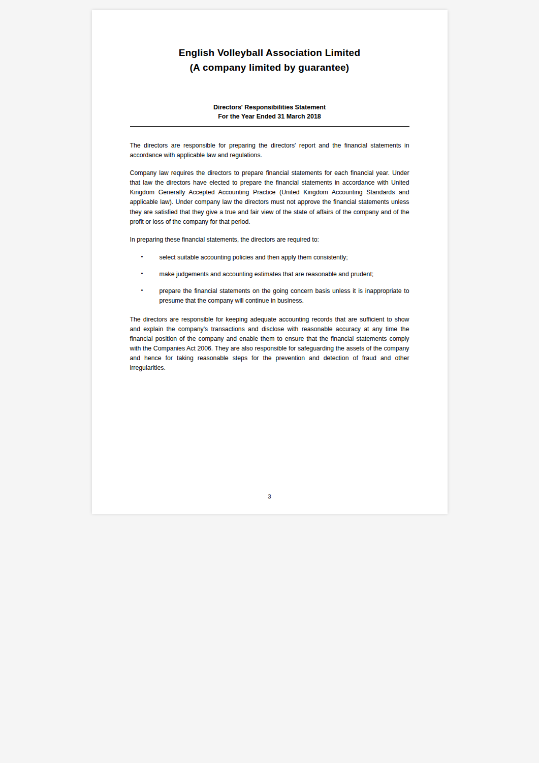English Volleyball Association Limited (A company limited by guarantee)
Directors' Responsibilities Statement
For the Year Ended 31 March 2018
The directors are responsible for preparing the directors' report and the financial statements in accordance with applicable law and regulations.
Company law requires the directors to prepare financial statements for each financial year. Under that law the directors have elected to prepare the financial statements in accordance with United Kingdom Generally Accepted Accounting Practice (United Kingdom Accounting Standards and applicable law). Under company law the directors must not approve the financial statements unless they are satisfied that they give a true and fair view of the state of affairs of the company and of the profit or loss of the company for that period.
In preparing these financial statements, the directors are required to:
select suitable accounting policies and then apply them consistently;
make judgements and accounting estimates that are reasonable and prudent;
prepare the financial statements on the going concern basis unless it is inappropriate to presume that the company will continue in business.
The directors are responsible for keeping adequate accounting records that are sufficient to show and explain the company's transactions and disclose with reasonable accuracy at any time the financial position of the company and enable them to ensure that the financial statements comply with the Companies Act 2006. They are also responsible for safeguarding the assets of the company and hence for taking reasonable steps for the prevention and detection of fraud and other irregularities.
3